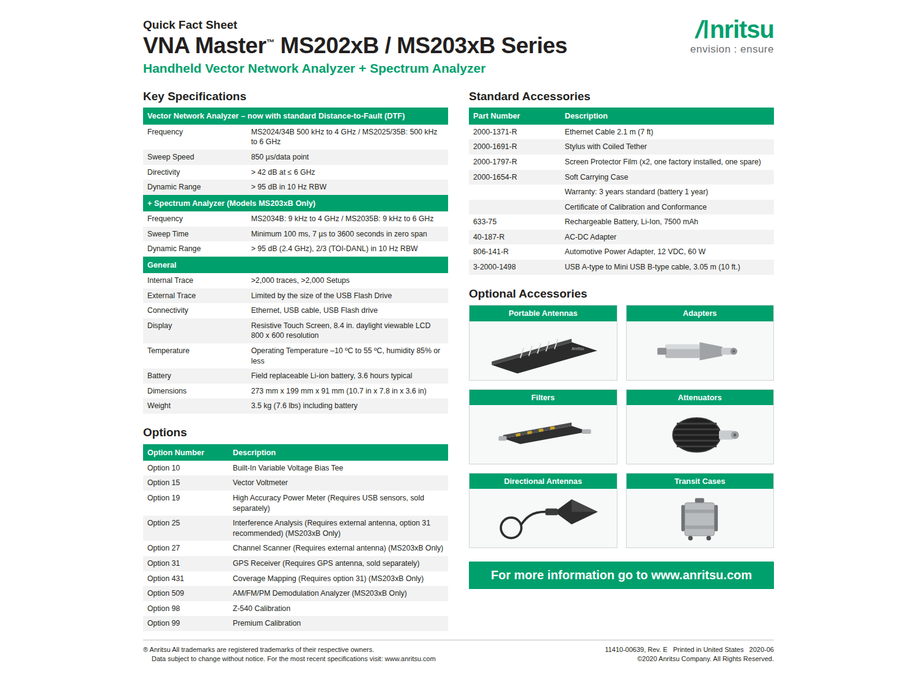Quick Fact Sheet
VNA Master™ MS202xB / MS203xB Series
Handheld Vector Network Analyzer + Spectrum Analyzer
/\nritsu
envision : ensure
Key Specifications
| Vector Network Analyzer – now with standard Distance-to-Fault (DTF) |
| Frequency | MS2024/34B 500 kHz to 4 GHz / MS2025/35B: 500 kHz to 6 GHz |
| Sweep Speed | 850 µs/data point |
| Directivity | > 42 dB at ≤ 6 GHz |
| Dynamic Range | > 95 dB in 10 Hz RBW |
| + Spectrum Analyzer (Models MS203xB Only) |
| Frequency | MS2034B: 9 kHz to 4 GHz / MS2035B: 9 kHz to 6 GHz |
| Sweep Time | Minimum 100 ms, 7 µs to 3600 seconds in zero span |
| Dynamic Range | > 95 dB (2.4 GHz), 2/3 (TOI-DANL) in 10 Hz RBW |
| General |
| Internal Trace | >2,000 traces, >2,000 Setups |
| External Trace | Limited by the size of the USB Flash Drive |
| Connectivity | Ethernet, USB cable, USB Flash drive |
| Display | Resistive Touch Screen, 8.4 in. daylight viewable LCD 800 x 600 resolution |
| Temperature | Operating Temperature –10 ºC to 55 ºC, humidity 85% or less |
| Battery | Field replaceable Li-ion battery, 3.6 hours typical |
| Dimensions | 273 mm x 199 mm x 91 mm (10.7 in x 7.8 in x 3.6 in) |
| Weight | 3.5 kg (7.6 lbs) including battery |
Options
| Option Number | Description |
| Option 10 | Built-In Variable Voltage Bias Tee |
| Option 15 | Vector Voltmeter |
| Option 19 | High Accuracy Power Meter (Requires USB sensors, sold separately) |
| Option 25 | Interference Analysis (Requires external antenna, option 31 recommended) (MS203xB Only) |
| Option 27 | Channel Scanner (Requires external antenna) (MS203xB Only) |
| Option 31 | GPS Receiver (Requires GPS antenna, sold separately) |
| Option 431 | Coverage Mapping (Requires option 31) (MS203xB Only) |
| Option 509 | AM/FM/PM Demodulation Analyzer (MS203xB Only) |
| Option 98 | Z-540 Calibration |
| Option 99 | Premium Calibration |
Standard Accessories
| Part Number | Description |
| 2000-1371-R | Ethernet Cable 2.1 m (7 ft) |
| 2000-1691-R | Stylus with Coiled Tether |
| 2000-1797-R | Screen Protector Film (x2, one factory installed, one spare) |
| 2000-1654-R | Soft Carrying Case |
| | Warranty: 3 years standard (battery 1 year) |
| | Certificate of Calibration and Conformance |
| 633-75 | Rechargeable Battery, Li-Ion, 7500 mAh |
| 40-187-R | AC-DC Adapter |
| 806-141-R | Automotive Power Adapter, 12 VDC, 60 W |
| 3-2000-1498 | USB A-type to Mini USB B-type cable, 3.05 m (10 ft.) |
Optional Accessories
Portable Antennas
Anritsu
Adapters
Filters
Attenuators
Directional Antennas
Transit Cases
For more information go to www.anritsu.com
® Anritsu All trademarks are registered trademarks of their respective owners.
Data subject to change without notice. For the most recent specifications visit: www.anritsu.com
11410-00639, Rev. E Printed in United States 2020-06
©2020 Anritsu Company. All Rights Reserved.